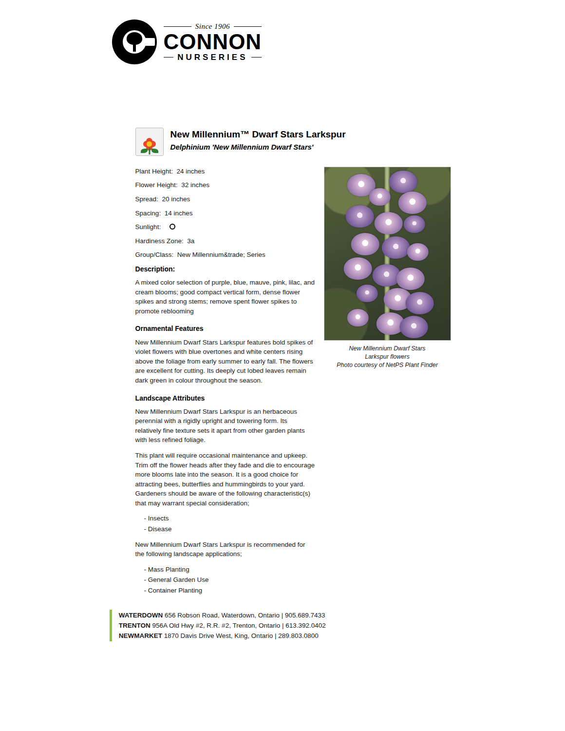Since 1906
CONNON
NURSERIES
New Millennium™ Dwarf Stars Larkspur
Delphinium 'New Millennium Dwarf Stars'
Plant Height: 24 inches
Flower Height: 32 inches
Spread: 20 inches
Spacing: 14 inches
Sunlight:
Hardiness Zone: 3a
Group/Class: New Millennium&trade; Series
Description:
A mixed color selection of purple, blue, mauve, pink, lilac, and cream blooms; good compact vertical form, dense flower spikes and strong stems; remove spent flower spikes to promote reblooming
Ornamental Features
New Millennium Dwarf Stars Larkspur features bold spikes of violet flowers with blue overtones and white centers rising above the foliage from early summer to early fall. The flowers are excellent for cutting. Its deeply cut lobed leaves remain dark green in colour throughout the season.
Landscape Attributes
New Millennium Dwarf Stars Larkspur is an herbaceous perennial with a rigidly upright and towering form. Its relatively fine texture sets it apart from other garden plants with less refined foliage.
This plant will require occasional maintenance and upkeep. Trim off the flower heads after they fade and die to encourage more blooms late into the season. It is a good choice for attracting bees, butterflies and hummingbirds to your yard. Gardeners should be aware of the following characteristic(s) that may warrant special consideration;
Insects
Disease
New Millennium Dwarf Stars Larkspur is recommended for the following landscape applications;
Mass Planting
General Garden Use
Container Planting
New Millennium Dwarf Stars
Larkspur flowers
Photo courtesy of NetPS Plant Finder
WATERDOWN 656 Robson Road, Waterdown, Ontario | 905.689.7433
TRENTON 956A Old Hwy #2, R.R. #2, Trenton, Ontario | 613.392.0402
NEWMARKET 1870 Davis Drive West, King, Ontario | 289.803.0800